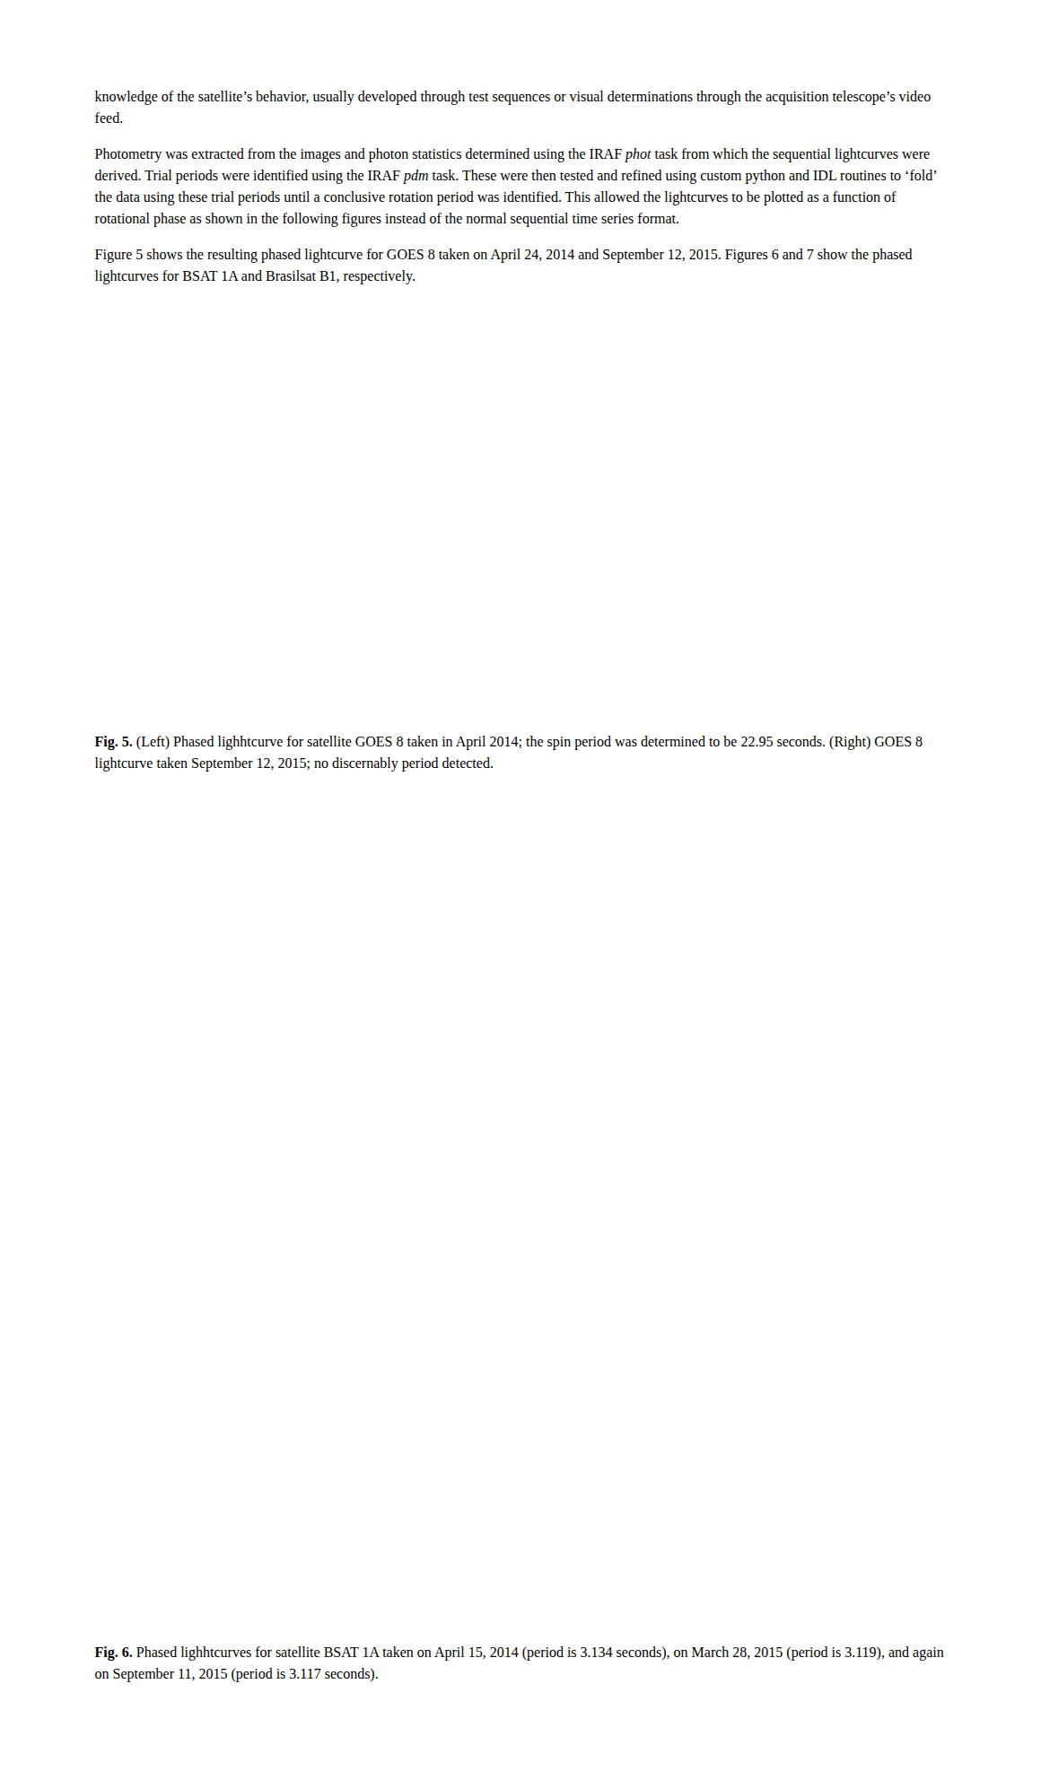knowledge of the satellite’s behavior, usually developed through test sequences or visual determinations through the acquisition telescope’s video feed.
Photometry was extracted from the images and photon statistics determined using the IRAF phot task from which the sequential lightcurves were derived. Trial periods were identified using the IRAF pdm task. These were then tested and refined using custom python and IDL routines to ‘fold’ the data using these trial periods until a conclusive rotation period was identified. This allowed the lightcurves to be plotted as a function of rotational phase as shown in the following figures instead of the normal sequential time series format.
Figure 5 shows the resulting phased lightcurve for GOES 8 taken on April 24, 2014 and September 12, 2015. Figures 6 and 7 show the phased lightcurves for BSAT 1A and Brasilsat B1, respectively.
Fig. 5. (Left) Phased lighhtcurve for satellite GOES 8 taken in April 2014; the spin period was determined to be 22.95 seconds. (Right) GOES 8 lightcurve taken September 12, 2015; no discernably period detected.
Fig. 6. Phased lighhtcurves for satellite BSAT 1A taken on April 15, 2014 (period is 3.134 seconds), on March 28, 2015 (period is 3.119), and again on September 11, 2015 (period is 3.117 seconds).